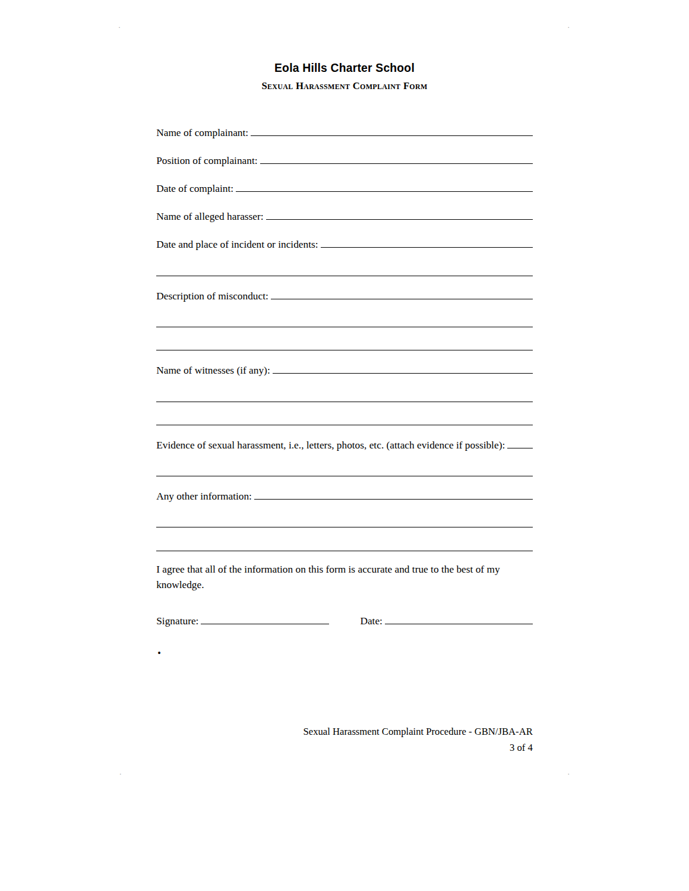· ·
Eola Hills Charter School
Sexual Harassment Complaint Form
Name of complainant:
Position of complainant:
Date of complaint:
Name of alleged harasser:
Date and place of incident or incidents:
Description of misconduct:
Name of witnesses (if any):
Evidence of sexual harassment, i.e., letters, photos, etc. (attach evidence if possible):
Any other information:
I agree that all of the information on this form is accurate and true to the best of my knowledge.
Signature:
Date:
•
Sexual Harassment Complaint Procedure - GBN/JBA-AR
3 of 4
· ·